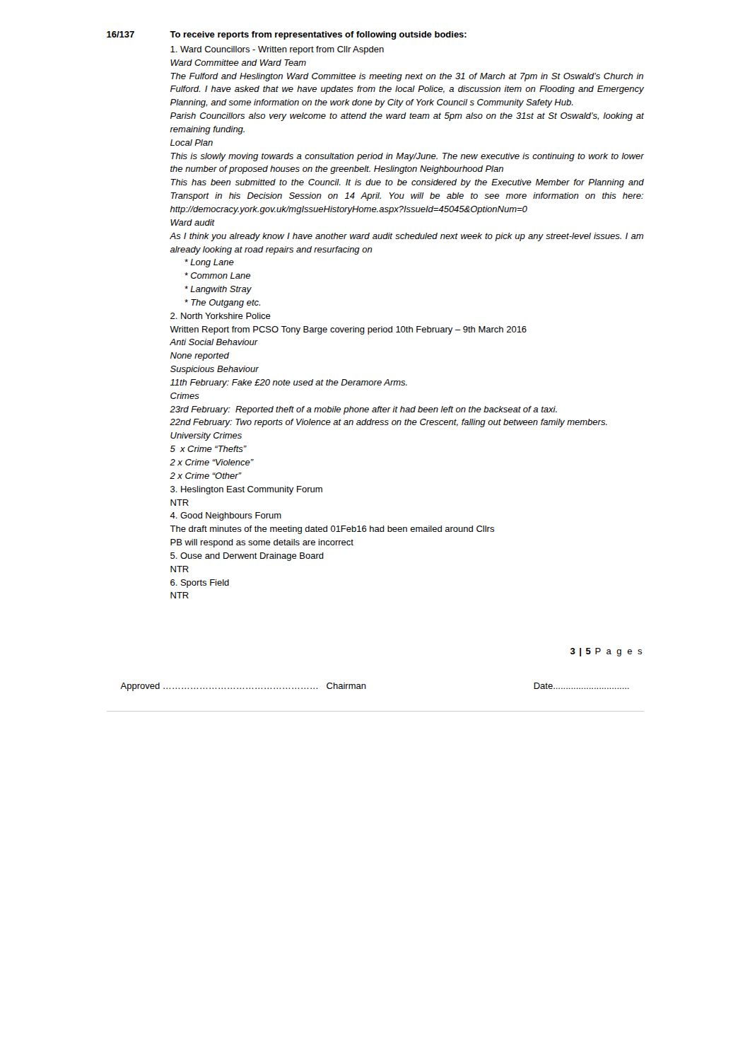16/137
To receive reports from representatives of following outside bodies:
1. Ward Councillors - Written report from Cllr Aspden
Ward Committee and Ward Team
The Fulford and Heslington Ward Committee is meeting next on the 31 of March at 7pm in St Oswald’s Church in Fulford. I have asked that we have updates from the local Police, a discussion item on Flooding and Emergency Planning, and some information on the work done by City of York Council s Community Safety Hub.
Parish Councillors also very welcome to attend the ward team at 5pm also on the 31st at St Oswald’s, looking at remaining funding.
Local Plan
This is slowly moving towards a consultation period in May/June. The new executive is continuing to work to lower the number of proposed houses on the greenbelt. Heslington Neighbourhood Plan
This has been submitted to the Council. It is due to be considered by the Executive Member for Planning and Transport in his Decision Session on 14 April. You will be able to see more information on this here: http://democracy.york.gov.uk/mgIssueHistoryHome.aspx?IssueId=45045&OptionNum=0
Ward audit
As I think you already know I have another ward audit scheduled next week to pick up any street-level issues. I am already looking at road repairs and resurfacing on
Long Lane
Common Lane
Langwith Stray
The Outgang etc.
2. North Yorkshire Police
Written Report from PCSO Tony Barge covering period 10th February – 9th March 2016
Anti Social Behaviour
None reported
Suspicious Behaviour
11th February: Fake £20 note used at the Deramore Arms.
Crimes
23rd February: Reported theft of a mobile phone after it had been left on the backseat of a taxi.
22nd February: Two reports of Violence at an address on the Crescent, falling out between family members.
University Crimes
5 x Crime “Thefts”
2 x Crime “Violence”
2 x Crime “Other”
3. Heslington East Community Forum
NTR
4. Good Neighbours Forum
The draft minutes of the meeting dated 01Feb16 had been emailed around Cllrs
PB will respond as some details are incorrect
5. Ouse and Derwent Drainage Board
NTR
6. Sports Field
NTR
3 | 5 P a g e s
Approved …………………………………………… Chairman Date..............................